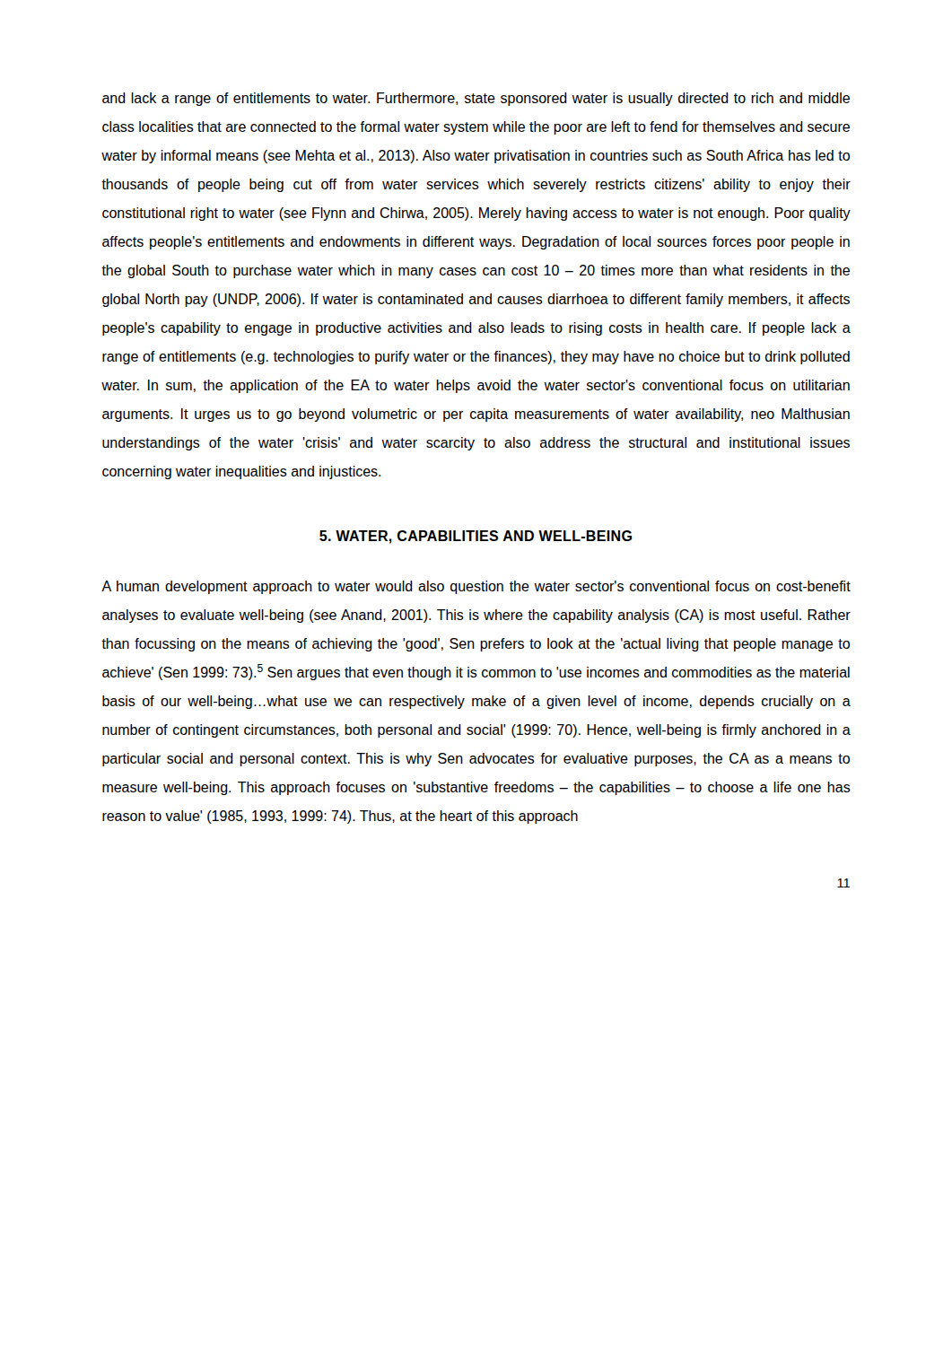and lack a range of entitlements to water. Furthermore, state sponsored water is usually directed to rich and middle class localities that are connected to the formal water system while the poor are left to fend for themselves and secure water by informal means (see Mehta et al., 2013). Also water privatisation in countries such as South Africa has led to thousands of people being cut off from water services which severely restricts citizens' ability to enjoy their constitutional right to water (see Flynn and Chirwa, 2005). Merely having access to water is not enough. Poor quality affects people's entitlements and endowments in different ways. Degradation of local sources forces poor people in the global South to purchase water which in many cases can cost 10 – 20 times more than what residents in the global North pay (UNDP, 2006). If water is contaminated and causes diarrhoea to different family members, it affects people's capability to engage in productive activities and also leads to rising costs in health care. If people lack a range of entitlements (e.g. technologies to purify water or the finances), they may have no choice but to drink polluted water. In sum, the application of the EA to water helps avoid the water sector's conventional focus on utilitarian arguments. It urges us to go beyond volumetric or per capita measurements of water availability, neo Malthusian understandings of the water 'crisis' and water scarcity to also address the structural and institutional issues concerning water inequalities and injustices.
5. WATER, CAPABILITIES AND WELL-BEING
A human development approach to water would also question the water sector's conventional focus on cost-benefit analyses to evaluate well-being (see Anand, 2001). This is where the capability analysis (CA) is most useful. Rather than focussing on the means of achieving the 'good', Sen prefers to look at the 'actual living that people manage to achieve' (Sen 1999: 73).5 Sen argues that even though it is common to 'use incomes and commodities as the material basis of our well-being…what use we can respectively make of a given level of income, depends crucially on a number of contingent circumstances, both personal and social' (1999: 70). Hence, well-being is firmly anchored in a particular social and personal context. This is why Sen advocates for evaluative purposes, the CA as a means to measure well-being. This approach focuses on 'substantive freedoms – the capabilities – to choose a life one has reason to value' (1985, 1993, 1999: 74). Thus, at the heart of this approach
11